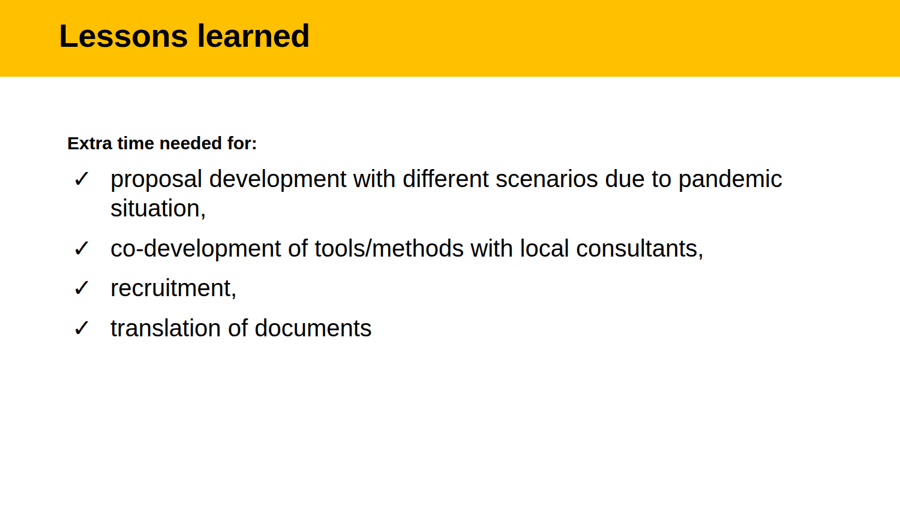Lessons learned
Extra time needed for:
proposal development with different scenarios due to pandemic situation,
co-development of tools/methods with local consultants,
recruitment,
translation of documents